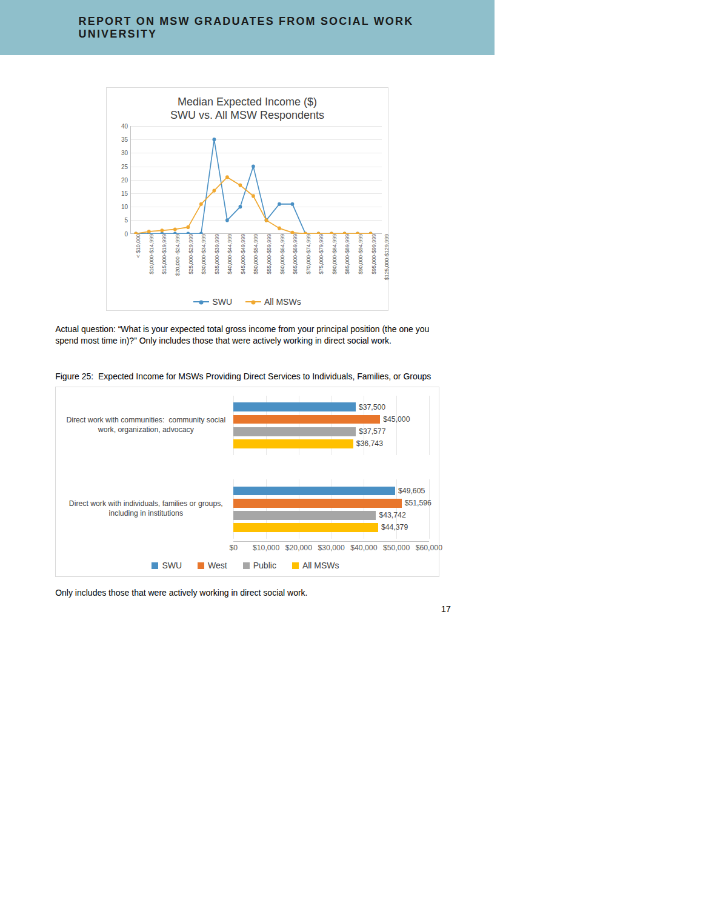Report on MSW Graduates from Social Work University
Median Expected Income ($)
SWU vs. All MSW Respondents
40 35 30 25 20 15 10 5 0
< $10,000 $10,000-$14,999 $15,000-$19,999 $20,000 -$24,999 $25,000-$29,999 $30,000-$34,999 $35,000-$39,999 $40,000-$44,999 $45,000-$49,999 $50,000-$54,999 $55,000-$59,999 $60,000-$64,999 $65,000-$69,999 $70,000-$74,999 $75,000-$79,999 $80,000-$84,999 $85,000-$89,999 $90,000-$94,999 $95,000-$99,999 $125,000-$129,999
SWU
All MSWs
Actual question: “What is your expected total gross income from your principal position (the one you spend most time in)?” Only includes those that were actively working in direct social work.
Figure 25: Expected Income for MSWs Providing Direct Services to Individuals, Families, or Groups
Direct work with communities: community social work, organization, advocacy
$37,500
$45,000
$37,577
$36,743
Direct work with individuals, families or groups, including in institutions
$49,605
$51,596
$43,742
$44,379
$0 $10,000 $20,000 $30,000 $40,000 $50,000 $60,000
SWU
West
Public
All MSWs
Only includes those that were actively working in direct social work.
17